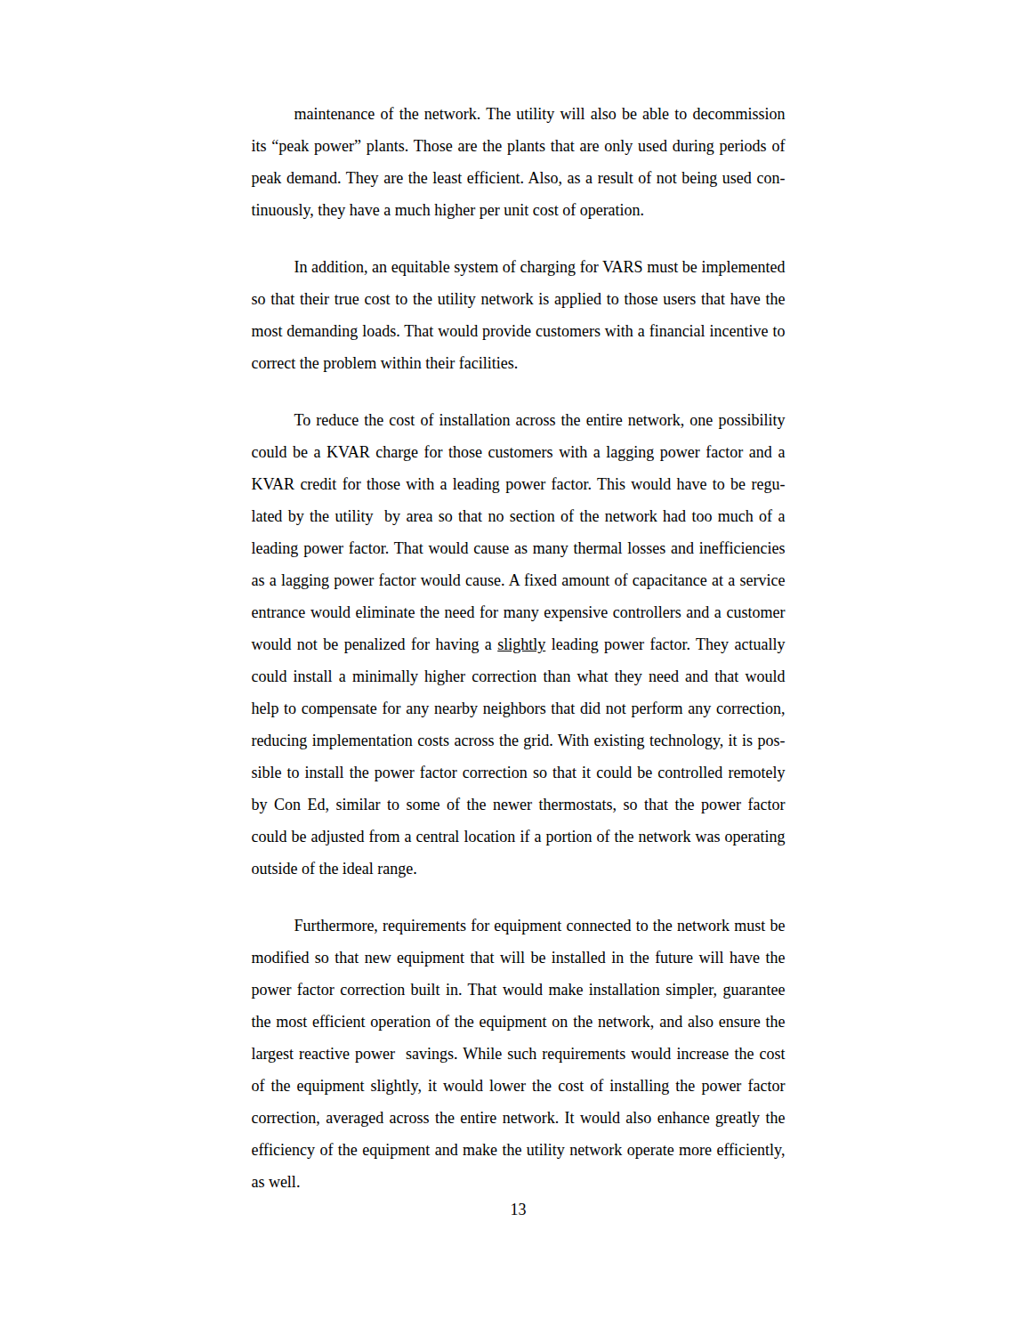maintenance of the network. The utility will also be able to decommission its “peak power” plants. Those are the plants that are only used during periods of peak demand. They are the least efficient. Also, as a result of not being used continuously, they have a much higher per unit cost of operation.
In addition, an equitable system of charging for VARS must be implemented so that their true cost to the utility network is applied to those users that have the most demanding loads. That would provide customers with a financial incentive to correct the problem within their facilities.
To reduce the cost of installation across the entire network, one possibility could be a KVAR charge for those customers with a lagging power factor and a KVAR credit for those with a leading power factor. This would have to be regulated by the utility by area so that no section of the network had too much of a leading power factor. That would cause as many thermal losses and inefficiencies as a lagging power factor would cause. A fixed amount of capacitance at a service entrance would eliminate the need for many expensive controllers and a customer would not be penalized for having a slightly leading power factor. They actually could install a minimally higher correction than what they need and that would help to compensate for any nearby neighbors that did not perform any correction, reducing implementation costs across the grid. With existing technology, it is possible to install the power factor correction so that it could be controlled remotely by Con Ed, similar to some of the newer thermostats, so that the power factor could be adjusted from a central location if a portion of the network was operating outside of the ideal range.
Furthermore, requirements for equipment connected to the network must be modified so that new equipment that will be installed in the future will have the power factor correction built in. That would make installation simpler, guarantee the most efficient operation of the equipment on the network, and also ensure the largest reactive power savings. While such requirements would increase the cost of the equipment slightly, it would lower the cost of installing the power factor correction, averaged across the entire network. It would also enhance greatly the efficiency of the equipment and make the utility network operate more efficiently, as well.
13